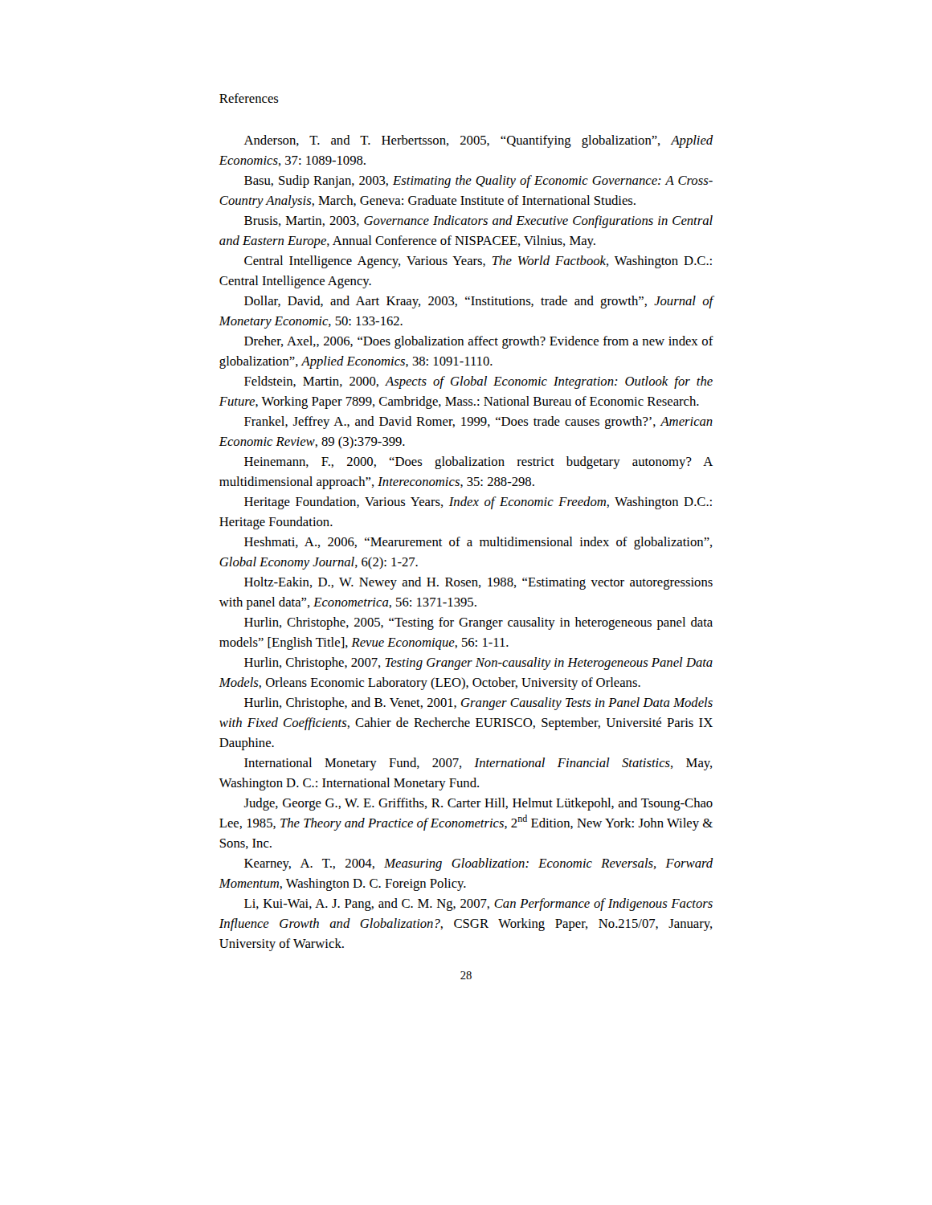References
Anderson, T. and T. Herbertsson, 2005, “Quantifying globalization”, Applied Economics, 37: 1089-1098.
Basu, Sudip Ranjan, 2003, Estimating the Quality of Economic Governance: A Cross-Country Analysis, March, Geneva: Graduate Institute of International Studies.
Brusis, Martin, 2003, Governance Indicators and Executive Configurations in Central and Eastern Europe, Annual Conference of NISPACEE, Vilnius, May.
Central Intelligence Agency, Various Years, The World Factbook, Washington D.C.: Central Intelligence Agency.
Dollar, David, and Aart Kraay, 2003, “Institutions, trade and growth”, Journal of Monetary Economic, 50: 133-162.
Dreher, Axel,, 2006, “Does globalization affect growth? Evidence from a new index of globalization”, Applied Economics, 38: 1091-1110.
Feldstein, Martin, 2000, Aspects of Global Economic Integration: Outlook for the Future, Working Paper 7899, Cambridge, Mass.: National Bureau of Economic Research.
Frankel, Jeffrey A., and David Romer, 1999, “Does trade causes growth?’, American Economic Review, 89 (3):379-399.
Heinemann, F., 2000, “Does globalization restrict budgetary autonomy? A multidimensional approach”, Intereconomics, 35: 288-298.
Heritage Foundation, Various Years, Index of Economic Freedom, Washington D.C.: Heritage Foundation.
Heshmati, A., 2006, “Mearurement of a multidimensional index of globalization”, Global Economy Journal, 6(2): 1-27.
Holtz-Eakin, D., W. Newey and H. Rosen, 1988, “Estimating vector autoregressions with panel data”, Econometrica, 56: 1371-1395.
Hurlin, Christophe, 2005, “Testing for Granger causality in heterogeneous panel data models” [English Title], Revue Economique, 56: 1-11.
Hurlin, Christophe, 2007, Testing Granger Non-causality in Heterogeneous Panel Data Models, Orleans Economic Laboratory (LEO), October, University of Orleans.
Hurlin, Christophe, and B. Venet, 2001, Granger Causality Tests in Panel Data Models with Fixed Coefficients, Cahier de Recherche EURISCO, September, Université Paris IX Dauphine.
International Monetary Fund, 2007, International Financial Statistics, May, Washington D. C.: International Monetary Fund.
Judge, George G., W. E. Griffiths, R. Carter Hill, Helmut Lütkepohl, and Tsoung-Chao Lee, 1985, The Theory and Practice of Econometrics, 2nd Edition, New York: John Wiley & Sons, Inc.
Kearney, A. T., 2004, Measuring Gloablization: Economic Reversals, Forward Momentum, Washington D. C. Foreign Policy.
Li, Kui-Wai, A. J. Pang, and C. M. Ng, 2007, Can Performance of Indigenous Factors Influence Growth and Globalization?, CSGR Working Paper, No.215/07, January, University of Warwick.
28